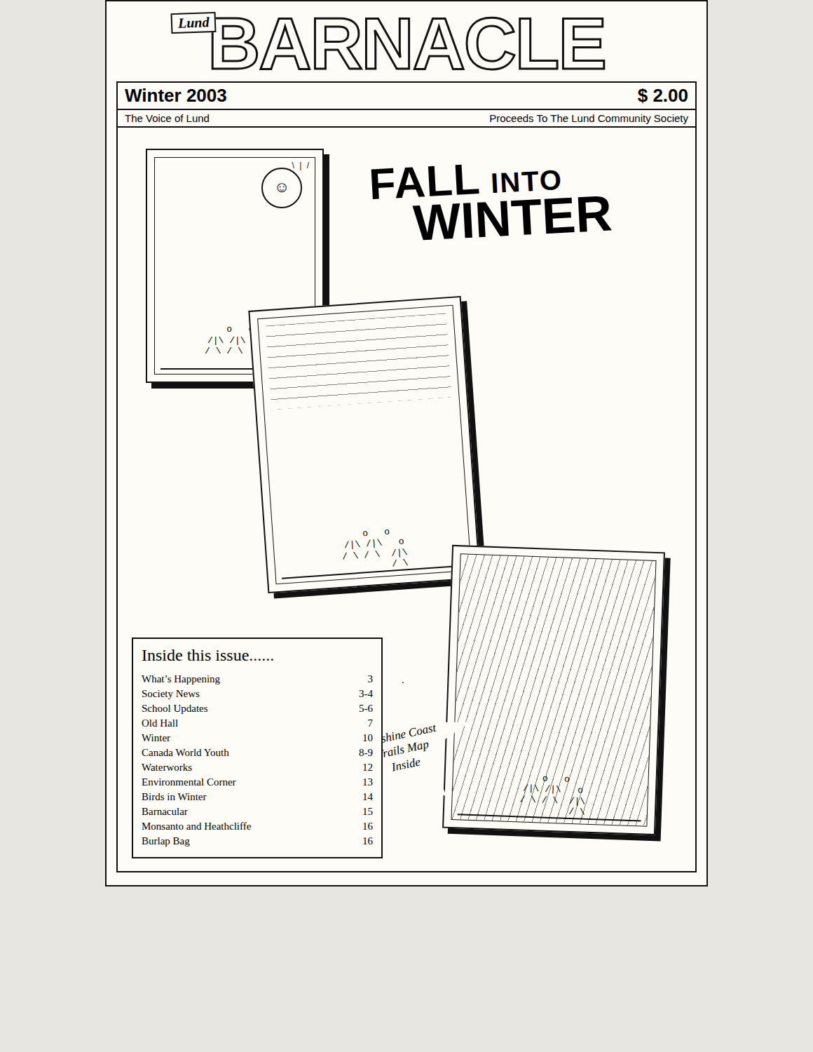Lund
BARNACLE
Winter 2003 $ 2.00
The Voice of Lund Proceeds To The Lund Community Society
FALL INTO WINTER●
\ | /
☺
o o /|\ /|\ o / \ / \ /|\ / \
o o /|\ /|\ o / \ / \ /|\ / \
o o /|\ /|\ o / \ / \ /|\ / \
Sunshine Coast
Trails Map
Inside
Inside this issue......
| What’s Happening | 3 |
| Society News | 3-4 |
| School Updates | 5-6 |
| Old Hall | 7 |
| Winter | 10 |
| Canada World Youth | 8-9 |
| Waterworks | 12 |
| Environmental Corner | 13 |
| Birds in Winter | 14 |
| Barnacular | 15 |
| Monsanto and Heathcliffe | 16 |
| Burlap Bag | 16 |